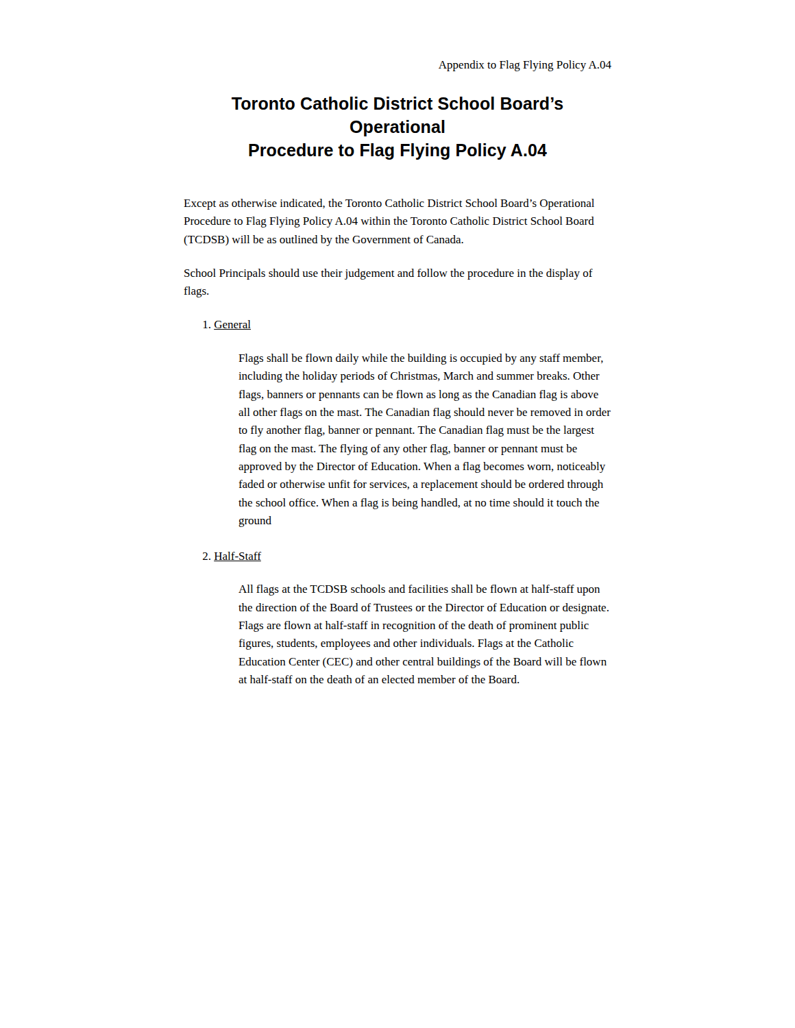Appendix to Flag Flying Policy A.04
Toronto Catholic District School Board’s Operational
Procedure to Flag Flying Policy A.04
Except as otherwise indicated, the Toronto Catholic District School Board’s Operational Procedure to Flag Flying Policy A.04 within the Toronto Catholic District School Board (TCDSB) will be as outlined by the Government of Canada.
School Principals should use their judgement and follow the procedure in the display of flags.
General
Flags shall be flown daily while the building is occupied by any staff member, including the holiday periods of Christmas, March and summer breaks. Other flags, banners or pennants can be flown as long as the Canadian flag is above all other flags on the mast. The Canadian flag should never be removed in order to fly another flag, banner or pennant. The Canadian flag must be the largest flag on the mast. The flying of any other flag, banner or pennant must be approved by the Director of Education. When a flag becomes worn, noticeably faded or otherwise unfit for services, a replacement should be ordered through the school office. When a flag is being handled, at no time should it touch the ground
Half-Staff
All flags at the TCDSB schools and facilities shall be flown at half-staff upon the direction of the Board of Trustees or the Director of Education or designate. Flags are flown at half-staff in recognition of the death of prominent public figures, students, employees and other individuals. Flags at the Catholic Education Center (CEC) and other central buildings of the Board will be flown at half-staff on the death of an elected member of the Board.